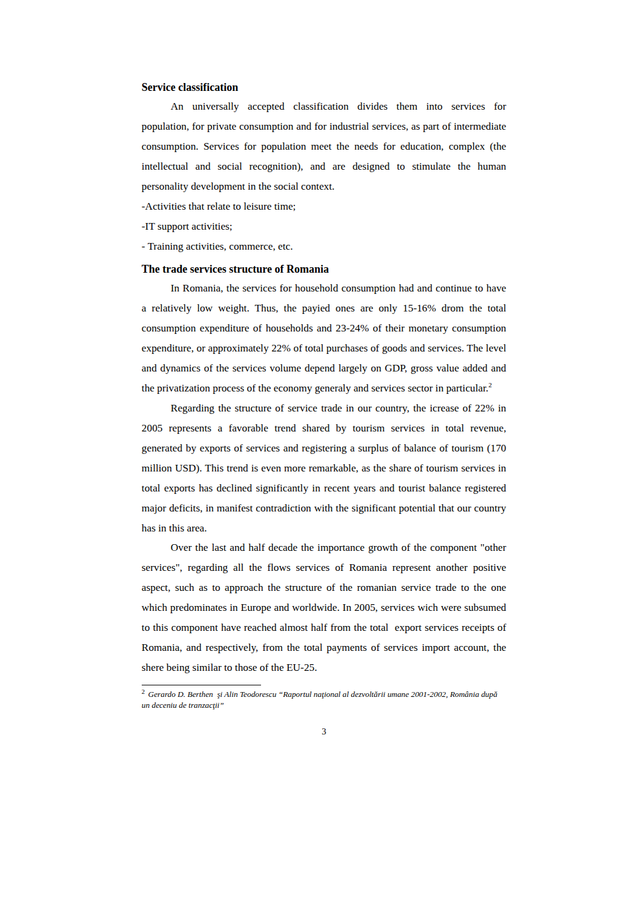Service classification
An universally accepted classification divides them into services for population, for private consumption and for industrial services, as part of intermediate consumption. Services for population meet the needs for education, complex (the intellectual and social recognition), and are designed to stimulate the human personality development in the social context.
-Activities that relate to leisure time;
-IT support activities;
- Training activities, commerce, etc.
The trade services structure of Romania
In Romania, the services for household consumption had and continue to have a relatively low weight. Thus, the payied ones are only 15-16% drom the total consumption expenditure of households and 23-24% of their monetary consumption expenditure, or approximately 22% of total purchases of goods and services. The level and dynamics of the services volume depend largely on GDP, gross value added and the privatization process of the economy generaly and services sector in particular.2
Regarding the structure of service trade in our country, the icrease of 22% in 2005 represents a favorable trend shared by tourism services in total revenue, generated by exports of services and registering a surplus of balance of tourism (170 million USD). This trend is even more remarkable, as the share of tourism services in total exports has declined significantly in recent years and tourist balance registered major deficits, in manifest contradiction with the significant potential that our country has in this area.
Over the last and half decade the importance growth of the component "other services", regarding all the flows services of Romania represent another positive aspect, such as to approach the structure of the romanian service trade to the one which predominates in Europe and worldwide. In 2005, services wich were subsumed to this component have reached almost half from the total export services receipts of Romania, and respectively, from the total payments of services import account, the shere being similar to those of the EU-25.
2 Gerardo D. Berthen şi Alin Teodorescu “Raportul naţional al dezvoltării umane 2001-2002, România după un deceniu de tranzacţii”
3